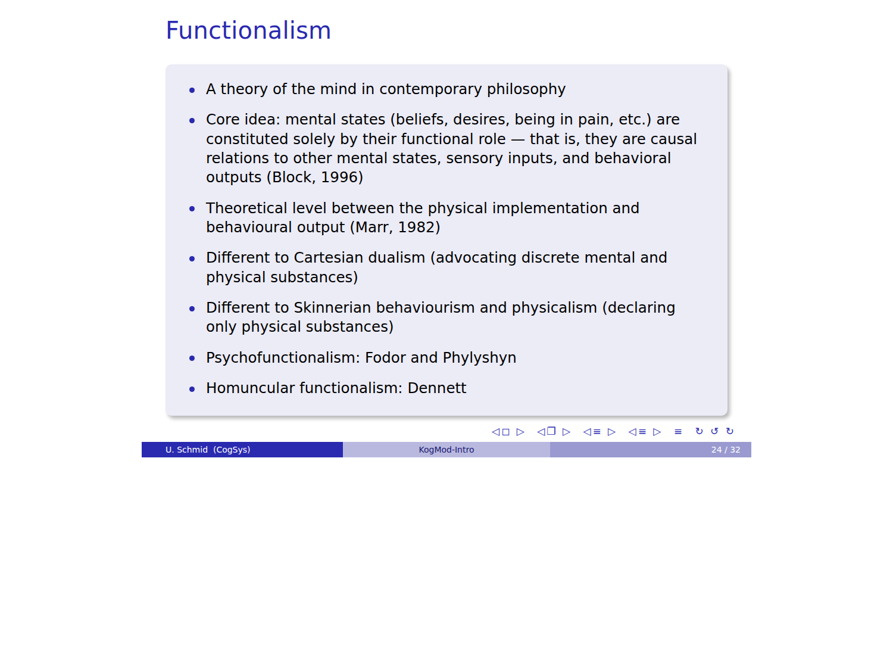Functionalism
A theory of the mind in contemporary philosophy
Core idea: mental states (beliefs, desires, being in pain, etc.) are constituted solely by their functional role — that is, they are causal relations to other mental states, sensory inputs, and behavioral outputs (Block, 1996)
Theoretical level between the physical implementation and behavioural output (Marr, 1982)
Different to Cartesian dualism (advocating discrete mental and physical substances)
Different to Skinnerian behaviourism and physicalism (declaring only physical substances)
Psychofunctionalism: Fodor and Phylyshyn
Homuncular functionalism: Dennett
◁◻ ▷ ◁❐ ▷ ◁≡ ▷ ◁≡ ▷ ≡ ↻ ↺ ↻
U. Schmid (CogSys)
KogMod-Intro
24 / 32